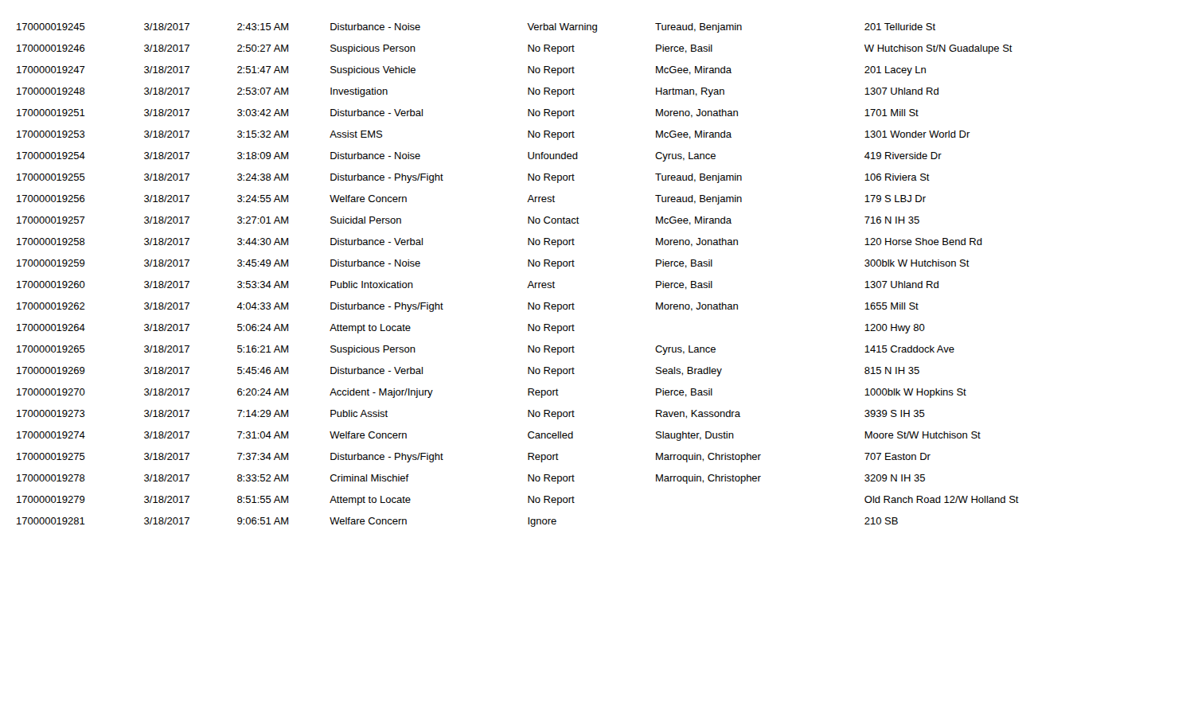| 170000019245 | 3/18/2017 | 2:43:15 AM | Disturbance - Noise | Verbal Warning | Tureaud, Benjamin | 201 Telluride St |
| 170000019246 | 3/18/2017 | 2:50:27 AM | Suspicious Person | No Report | Pierce, Basil | W Hutchison St/N Guadalupe St |
| 170000019247 | 3/18/2017 | 2:51:47 AM | Suspicious Vehicle | No Report | McGee, Miranda | 201 Lacey Ln |
| 170000019248 | 3/18/2017 | 2:53:07 AM | Investigation | No Report | Hartman, Ryan | 1307 Uhland Rd |
| 170000019251 | 3/18/2017 | 3:03:42 AM | Disturbance - Verbal | No Report | Moreno, Jonathan | 1701 Mill St |
| 170000019253 | 3/18/2017 | 3:15:32 AM | Assist EMS | No Report | McGee, Miranda | 1301 Wonder World Dr |
| 170000019254 | 3/18/2017 | 3:18:09 AM | Disturbance - Noise | Unfounded | Cyrus, Lance | 419 Riverside Dr |
| 170000019255 | 3/18/2017 | 3:24:38 AM | Disturbance - Phys/Fight | No Report | Tureaud, Benjamin | 106 Riviera St |
| 170000019256 | 3/18/2017 | 3:24:55 AM | Welfare Concern | Arrest | Tureaud, Benjamin | 179 S LBJ Dr |
| 170000019257 | 3/18/2017 | 3:27:01 AM | Suicidal Person | No Contact | McGee, Miranda | 716 N IH 35 |
| 170000019258 | 3/18/2017 | 3:44:30 AM | Disturbance - Verbal | No Report | Moreno, Jonathan | 120 Horse Shoe Bend Rd |
| 170000019259 | 3/18/2017 | 3:45:49 AM | Disturbance - Noise | No Report | Pierce, Basil | 300blk W Hutchison St |
| 170000019260 | 3/18/2017 | 3:53:34 AM | Public Intoxication | Arrest | Pierce, Basil | 1307 Uhland Rd |
| 170000019262 | 3/18/2017 | 4:04:33 AM | Disturbance - Phys/Fight | No Report | Moreno, Jonathan | 1655 Mill St |
| 170000019264 | 3/18/2017 | 5:06:24 AM | Attempt to Locate | No Report | | 1200 Hwy 80 |
| 170000019265 | 3/18/2017 | 5:16:21 AM | Suspicious Person | No Report | Cyrus, Lance | 1415 Craddock Ave |
| 170000019269 | 3/18/2017 | 5:45:46 AM | Disturbance - Verbal | No Report | Seals, Bradley | 815 N IH 35 |
| 170000019270 | 3/18/2017 | 6:20:24 AM | Accident - Major/Injury | Report | Pierce, Basil | 1000blk W Hopkins St |
| 170000019273 | 3/18/2017 | 7:14:29 AM | Public Assist | No Report | Raven, Kassondra | 3939 S IH 35 |
| 170000019274 | 3/18/2017 | 7:31:04 AM | Welfare Concern | Cancelled | Slaughter, Dustin | Moore St/W Hutchison St |
| 170000019275 | 3/18/2017 | 7:37:34 AM | Disturbance - Phys/Fight | Report | Marroquin, Christopher | 707 Easton Dr |
| 170000019278 | 3/18/2017 | 8:33:52 AM | Criminal Mischief | No Report | Marroquin, Christopher | 3209 N IH 35 |
| 170000019279 | 3/18/2017 | 8:51:55 AM | Attempt to Locate | No Report | | Old Ranch Road 12/W Holland St |
| 170000019281 | 3/18/2017 | 9:06:51 AM | Welfare Concern | Ignore | | 210 SB |